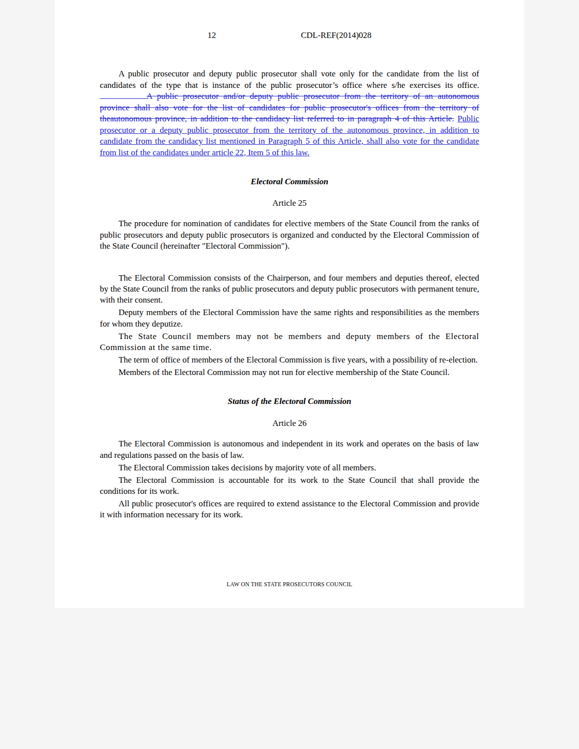12 CDL-REF(2014)028
A public prosecutor and deputy public prosecutor shall vote only for the candidate from the list of candidates of the type that is instance of the public prosecutor’s office where s/he exercises its office. A public prosecutor and/or deputy public prosecutor from the territory of an autonomous province shall also vote for the list of candidates for public prosecutor's offices from the territory of theautonomous province, in addition to the candidacy list referred to in paragraph 4 of this Article. Public prosecutor or a deputy public prosecutor from the territory of the autonomous province, in addition to candidate from the candidacy list mentioned in Paragraph 5 of this Article, shall also vote for the candidate from list of the candidates under article 22, Item 5 of this law.
Electoral Commission
Article 25
The procedure for nomination of candidates for elective members of the State Council from the ranks of public prosecutors and deputy public prosecutors is organized and conducted by the Electoral Commission of the State Council (hereinafter "Electoral Commission").
The Electoral Commission consists of the Chairperson, and four members and deputies thereof, elected by the State Council from the ranks of public prosecutors and deputy public prosecutors with permanent tenure, with their consent.
Deputy members of the Electoral Commission have the same rights and responsibilities as the members for whom they deputize.
The State Council members may not be members and deputy members of the Electoral Commission at the same time.
The term of office of members of the Electoral Commission is five years, with a possibility of re-election.
Members of the Electoral Commission may not run for elective membership of the State Council.
Status of the Electoral Commission
Article 26
The Electoral Commission is autonomous and independent in its work and operates on the basis of law and regulations passed on the basis of law.
The Electoral Commission takes decisions by majority vote of all members.
The Electoral Commission is accountable for its work to the State Council that shall provide the conditions for its work.
All public prosecutor's offices are required to extend assistance to the Electoral Commission and provide it with information necessary for its work.
LAW ON THE STATE PROSECUTORS COUNCIL